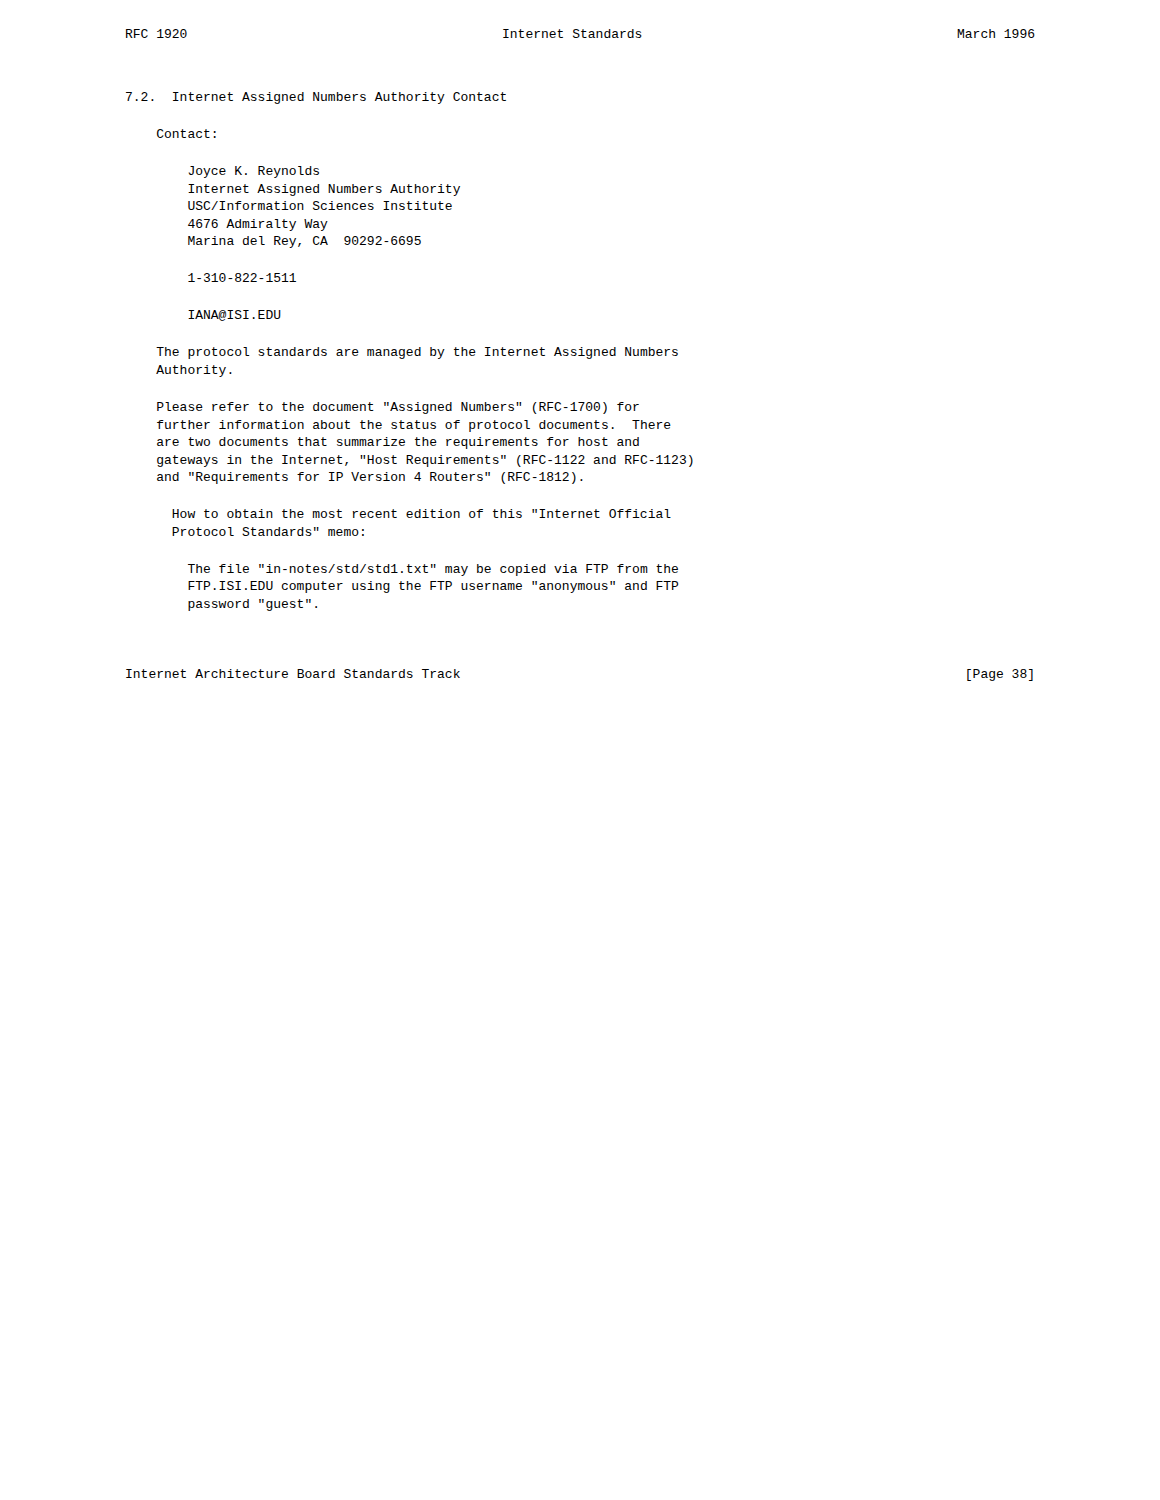RFC 1920 Internet Standards March 1996
7.2. Internet Assigned Numbers Authority Contact
Contact:
Joyce K. Reynolds
Internet Assigned Numbers Authority
USC/Information Sciences Institute
4676 Admiralty Way
Marina del Rey, CA  90292-6695
1-310-822-1511
IANA@ISI.EDU
The protocol standards are managed by the Internet Assigned Numbers
Authority.
Please refer to the document "Assigned Numbers" (RFC-1700) for
further information about the status of protocol documents.  There
are two documents that summarize the requirements for host and
gateways in the Internet, "Host Requirements" (RFC-1122 and RFC-1123)
and "Requirements for IP Version 4 Routers" (RFC-1812).
How to obtain the most recent edition of this "Internet Official
Protocol Standards" memo:
The file "in-notes/std/std1.txt" may be copied via FTP from the
FTP.ISI.EDU computer using the FTP username "anonymous" and FTP
password "guest".
Internet Architecture Board Standards Track [Page 38]